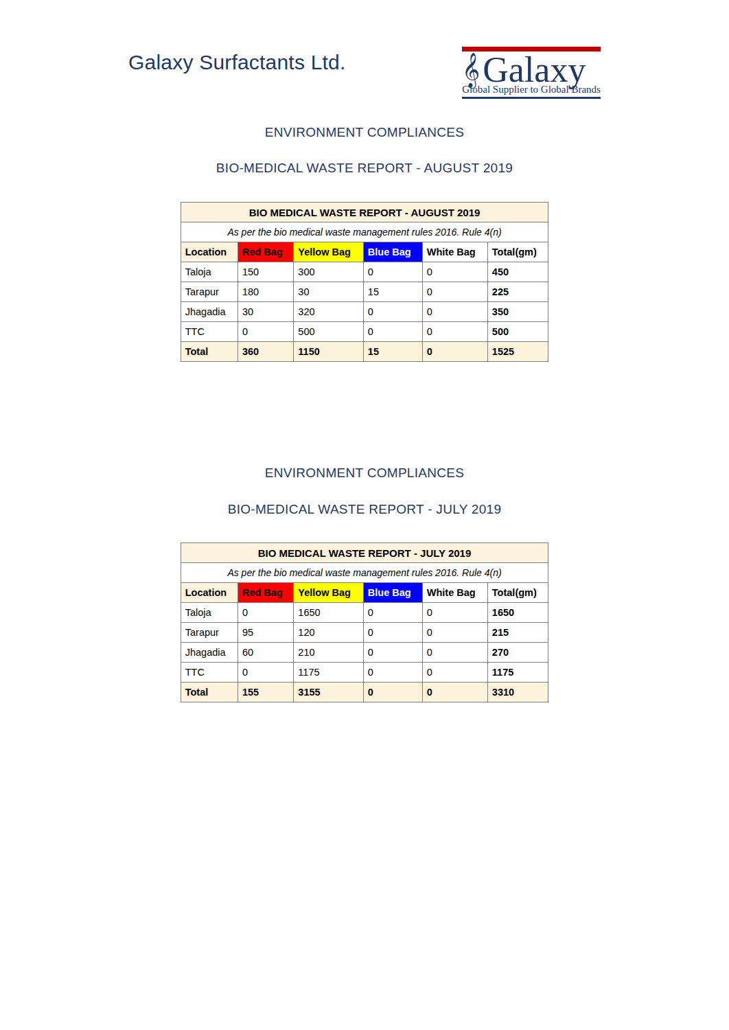Galaxy Surfactants Ltd.
𝄞 Galaxy
Global Supplier to Global Brands
ENVIRONMENT COMPLIANCES
BIO-MEDICAL WASTE REPORT - AUGUST 2019
| BIO MEDICAL WASTE REPORT - AUGUST 2019 |
| As per the bio medical waste management rules 2016. Rule 4(n) |
| Location | Red Bag | Yellow Bag | Blue Bag | White Bag | Total(gm) |
| Taloja | 150 | 300 | 0 | 0 | 450 |
| Tarapur | 180 | 30 | 15 | 0 | 225 |
| Jhagadia | 30 | 320 | 0 | 0 | 350 |
| TTC | 0 | 500 | 0 | 0 | 500 |
| Total | 360 | 1150 | 15 | 0 | 1525 |
ENVIRONMENT COMPLIANCES
BIO-MEDICAL WASTE REPORT - JULY 2019
| BIO MEDICAL WASTE REPORT - JULY 2019 |
| As per the bio medical waste management rules 2016. Rule 4(n) |
| Location | Red Bag | Yellow Bag | Blue Bag | White Bag | Total(gm) |
| Taloja | 0 | 1650 | 0 | 0 | 1650 |
| Tarapur | 95 | 120 | 0 | 0 | 215 |
| Jhagadia | 60 | 210 | 0 | 0 | 270 |
| TTC | 0 | 1175 | 0 | 0 | 1175 |
| Total | 155 | 3155 | 0 | 0 | 3310 |